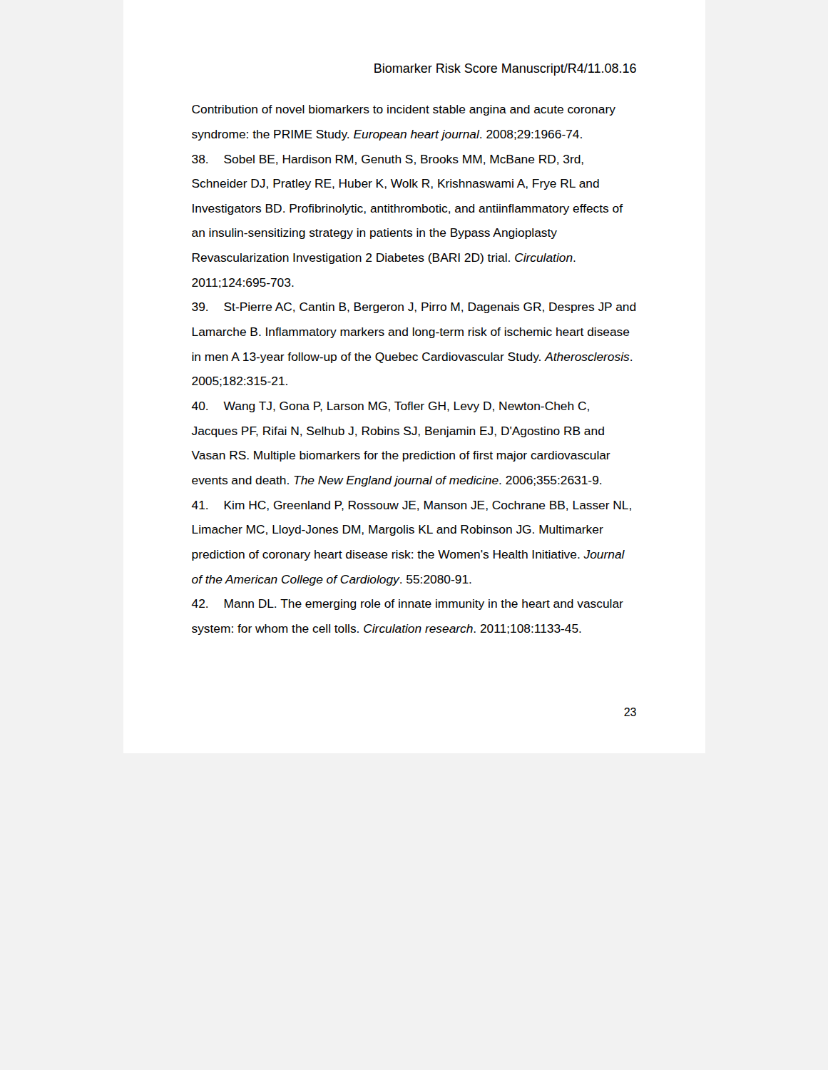Biomarker Risk Score Manuscript/R4/11.08.16
Contribution of novel biomarkers to incident stable angina and acute coronary syndrome: the PRIME Study. European heart journal. 2008;29:1966-74.
38. Sobel BE, Hardison RM, Genuth S, Brooks MM, McBane RD, 3rd, Schneider DJ, Pratley RE, Huber K, Wolk R, Krishnaswami A, Frye RL and Investigators BD. Profibrinolytic, antithrombotic, and antiinflammatory effects of an insulin-sensitizing strategy in patients in the Bypass Angioplasty Revascularization Investigation 2 Diabetes (BARI 2D) trial. Circulation. 2011;124:695-703.
39. St-Pierre AC, Cantin B, Bergeron J, Pirro M, Dagenais GR, Despres JP and Lamarche B. Inflammatory markers and long-term risk of ischemic heart disease in men A 13-year follow-up of the Quebec Cardiovascular Study. Atherosclerosis. 2005;182:315-21.
40. Wang TJ, Gona P, Larson MG, Tofler GH, Levy D, Newton-Cheh C, Jacques PF, Rifai N, Selhub J, Robins SJ, Benjamin EJ, D'Agostino RB and Vasan RS. Multiple biomarkers for the prediction of first major cardiovascular events and death. The New England journal of medicine. 2006;355:2631-9.
41. Kim HC, Greenland P, Rossouw JE, Manson JE, Cochrane BB, Lasser NL, Limacher MC, Lloyd-Jones DM, Margolis KL and Robinson JG. Multimarker prediction of coronary heart disease risk: the Women's Health Initiative. Journal of the American College of Cardiology. 55:2080-91.
42. Mann DL. The emerging role of innate immunity in the heart and vascular system: for whom the cell tolls. Circulation research. 2011;108:1133-45.
23